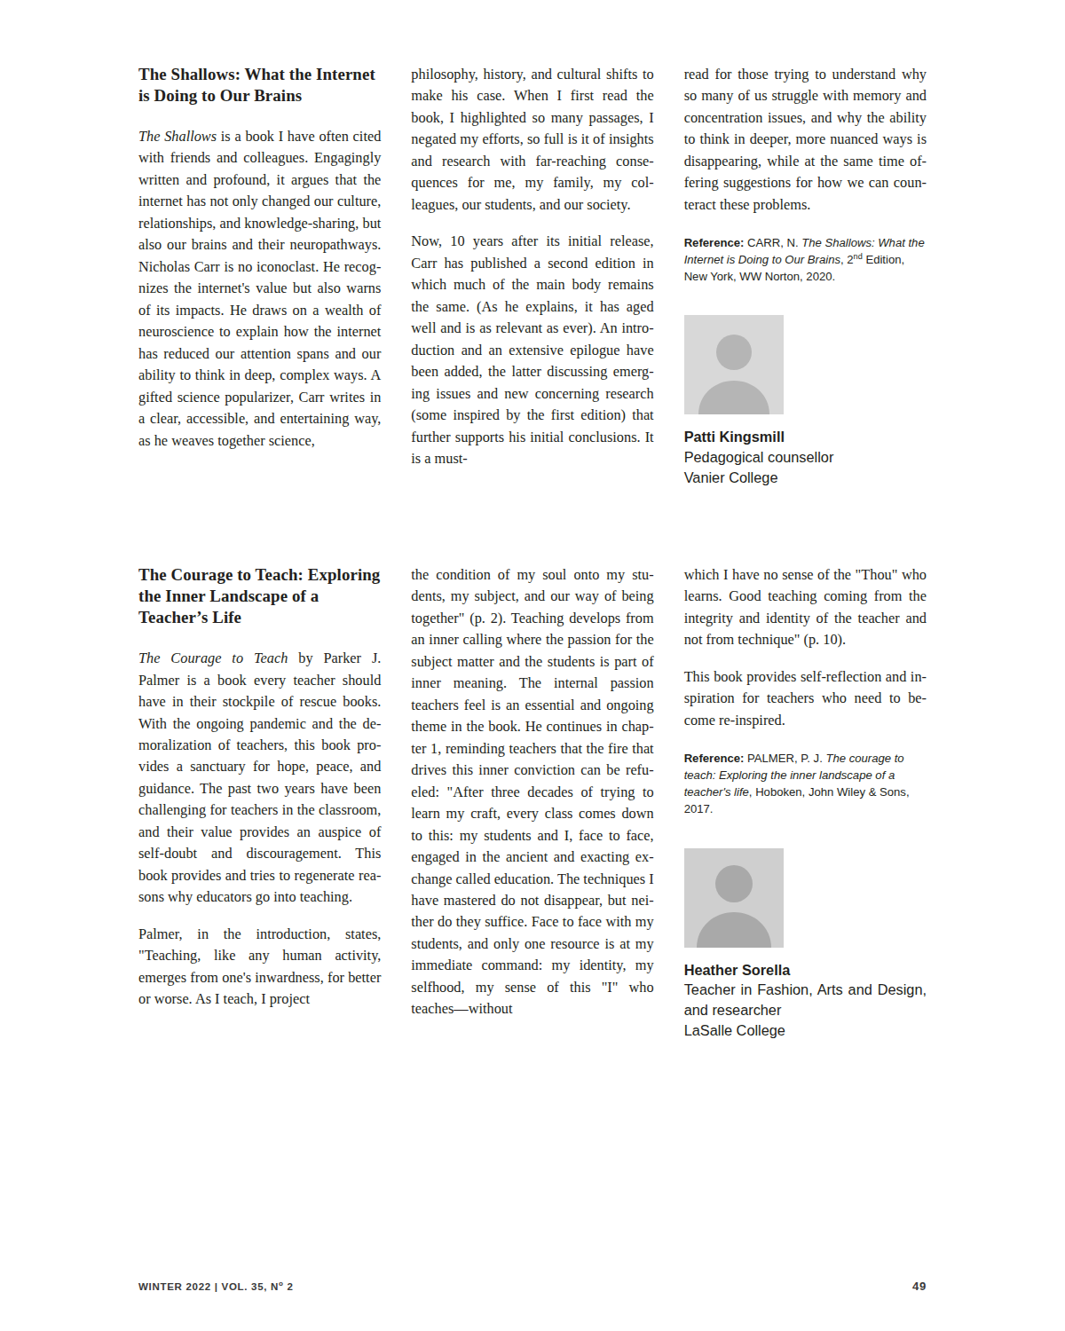The Shallows: What the Internet is Doing to Our Brains
The Shallows is a book I have often cited with friends and colleagues. Engagingly written and profound, it argues that the internet has not only changed our culture, relationships, and knowledge-sharing, but also our brains and their neuropathways. Nicholas Carr is no iconoclast. He recognizes the internet's value but also warns of its impacts. He draws on a wealth of neuroscience to explain how the internet has reduced our attention spans and our ability to think in deep, complex ways. A gifted science popularizer, Carr writes in a clear, accessible, and entertaining way, as he weaves together science,
philosophy, history, and cultural shifts to make his case. When I first read the book, I highlighted so many passages, I negated my efforts, so full is it of insights and research with far-reaching consequences for me, my family, my colleagues, our students, and our society.
Now, 10 years after its initial release, Carr has published a second edition in which much of the main body remains the same. (As he explains, it has aged well and is as relevant as ever). An introduction and an extensive epilogue have been added, the latter discussing emerging issues and new concerning research (some inspired by the first edition) that further supports his initial conclusions. It is a must-
read for those trying to understand why so many of us struggle with memory and concentration issues, and why the ability to think in deeper, more nuanced ways is disappearing, while at the same time offering suggestions for how we can counteract these problems.
Reference: CARR, N. The Shallows: What the Internet is Doing to Our Brains, 2nd Edition, New York, WW Norton, 2020.
Patti Kingsmill
Pedagogical counsellor
Vanier College
The Courage to Teach: Exploring the Inner Landscape of a Teacher’s Life
The Courage to Teach by Parker J. Palmer is a book every teacher should have in their stockpile of rescue books. With the ongoing pandemic and the demoralization of teachers, this book provides a sanctuary for hope, peace, and guidance. The past two years have been challenging for teachers in the classroom, and their value provides an auspice of self-doubt and discouragement. This book provides and tries to regenerate reasons why educators go into teaching.
Palmer, in the introduction, states, "Teaching, like any human activity, emerges from one's inwardness, for better or worse. As I teach, I project
the condition of my soul onto my students, my subject, and our way of being together" (p. 2). Teaching develops from an inner calling where the passion for the subject matter and the students is part of inner meaning. The internal passion teachers feel is an essential and ongoing theme in the book. He continues in chapter 1, reminding teachers that the fire that drives this inner conviction can be refueled: "After three decades of trying to learn my craft, every class comes down to this: my students and I, face to face, engaged in the ancient and exacting exchange called education. The techniques I have mastered do not disappear, but neither do they suffice. Face to face with my students, and only one resource is at my immediate command: my identity, my selfhood, my sense of this "I" who teaches—without
which I have no sense of the "Thou" who learns. Good teaching coming from the integrity and identity of the teacher and not from technique" (p. 10).
This book provides self-reflection and inspiration for teachers who need to become re-inspired.
Reference: PALMER, P. J. The courage to teach: Exploring the inner landscape of a teacher's life, Hoboken, John Wiley & Sons, 2017.
Heather Sorella
Teacher in Fashion, Arts and Design, and researcher
LaSalle College
WINTER 2022 | VOL. 35, No 2 49